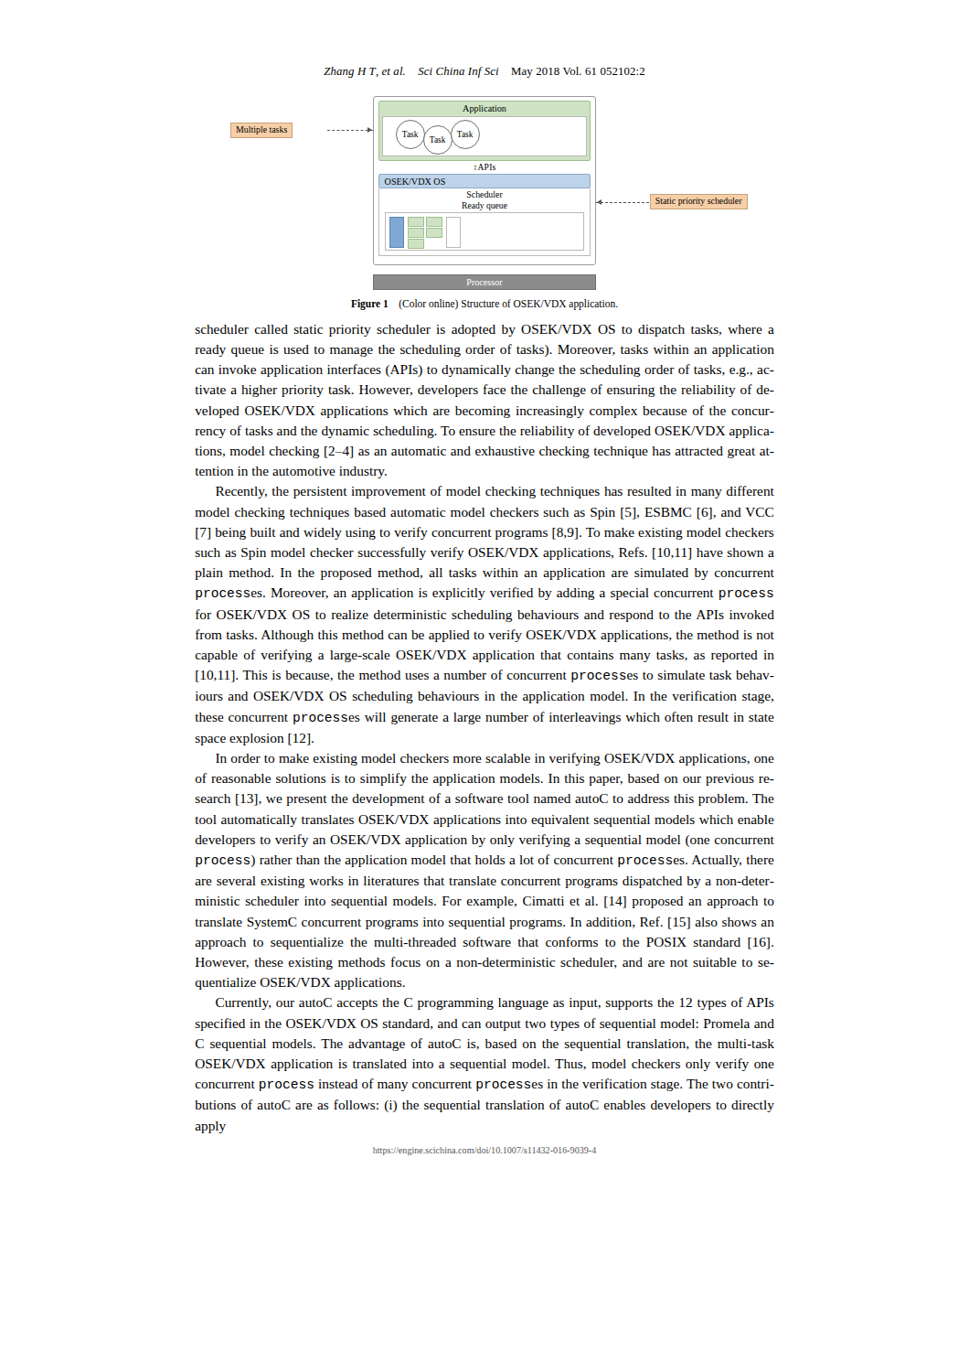Zhang H T, et al. Sci China Inf Sci May 2018 Vol. 61 052102:2
Application
Task
Task
Task
↕APIs
OSEK/VDX OS
Scheduler
Ready queue
Processor
Multiple tasks
Static priority scheduler
Figure 1 (Color online) Structure of OSEK/VDX application.
scheduler called static priority scheduler is adopted by OSEK/VDX OS to dispatch tasks, where a ready queue is used to manage the scheduling order of tasks). Moreover, tasks within an application can invoke application interfaces (APIs) to dynamically change the scheduling order of tasks, e.g., activate a higher priority task. However, developers face the challenge of ensuring the reliability of developed OSEK/VDX applications which are becoming increasingly complex because of the concurrency of tasks and the dynamic scheduling. To ensure the reliability of developed OSEK/VDX applications, model checking [2–4] as an automatic and exhaustive checking technique has attracted great attention in the automotive industry.
Recently, the persistent improvement of model checking techniques has resulted in many different model checking techniques based automatic model checkers such as Spin [5], ESBMC [6], and VCC [7] being built and widely using to verify concurrent programs [8,9]. To make existing model checkers such as Spin model checker successfully verify OSEK/VDX applications, Refs. [10,11] have shown a plain method. In the proposed method, all tasks within an application are simulated by concurrent processes. Moreover, an application is explicitly verified by adding a special concurrent process for OSEK/VDX OS to realize deterministic scheduling behaviours and respond to the APIs invoked from tasks. Although this method can be applied to verify OSEK/VDX applications, the method is not capable of verifying a large-scale OSEK/VDX application that contains many tasks, as reported in [10,11]. This is because, the method uses a number of concurrent processes to simulate task behaviours and OSEK/VDX OS scheduling behaviours in the application model. In the verification stage, these concurrent processes will generate a large number of interleavings which often result in state space explosion [12].
In order to make existing model checkers more scalable in verifying OSEK/VDX applications, one of reasonable solutions is to simplify the application models. In this paper, based on our previous research [13], we present the development of a software tool named autoC to address this problem. The tool automatically translates OSEK/VDX applications into equivalent sequential models which enable developers to verify an OSEK/VDX application by only verifying a sequential model (one concurrent process) rather than the application model that holds a lot of concurrent processes. Actually, there are several existing works in literatures that translate concurrent programs dispatched by a non-deterministic scheduler into sequential models. For example, Cimatti et al. [14] proposed an approach to translate SystemC concurrent programs into sequential programs. In addition, Ref. [15] also shows an approach to sequentialize the multi-threaded software that conforms to the POSIX standard [16]. However, these existing methods focus on a non-deterministic scheduler, and are not suitable to sequentialize OSEK/VDX applications.
Currently, our autoC accepts the C programming language as input, supports the 12 types of APIs specified in the OSEK/VDX OS standard, and can output two types of sequential model: Promela and C sequential models. The advantage of autoC is, based on the sequential translation, the multi-task OSEK/VDX application is translated into a sequential model. Thus, model checkers only verify one concurrent process instead of many concurrent processes in the verification stage. The two contributions of autoC are as follows: (i) the sequential translation of autoC enables developers to directly apply
https://engine.scichina.com/doi/10.1007/s11432-016-9039-4